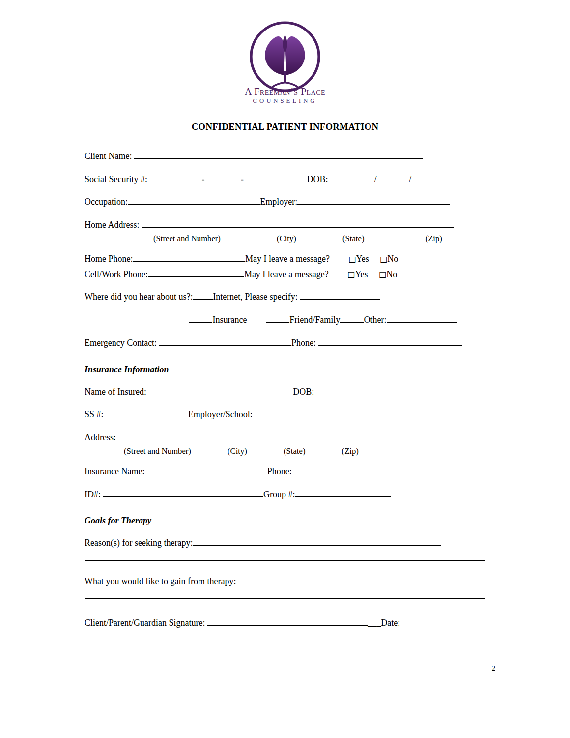A Freeman’s Place
COUNSELING
CONFIDENTIAL PATIENT INFORMATION
Client Name:
Social Security #: - - DOB: / /
Occupation: Employer:
Home Address:
(Street and Number) (City) (State) (Zip)
Home Phone: May I leave a message? □Yes □No
Cell/Work Phone: May I leave a message? □Yes □No
Where did you hear about us?: Internet, Please specify:
Insurance Friend/Family Other:
Emergency Contact: Phone:
Insurance Information
Name of Insured: DOB:
SS #: Employer/School:
Address:
(Street and Number) (City) (State) (Zip)
Insurance Name: Phone:
ID#: Group #:
Goals for Therapy
Reason(s) for seeking therapy:
What you would like to gain from therapy:
Client/Parent/Guardian Signature: ___Date:
2